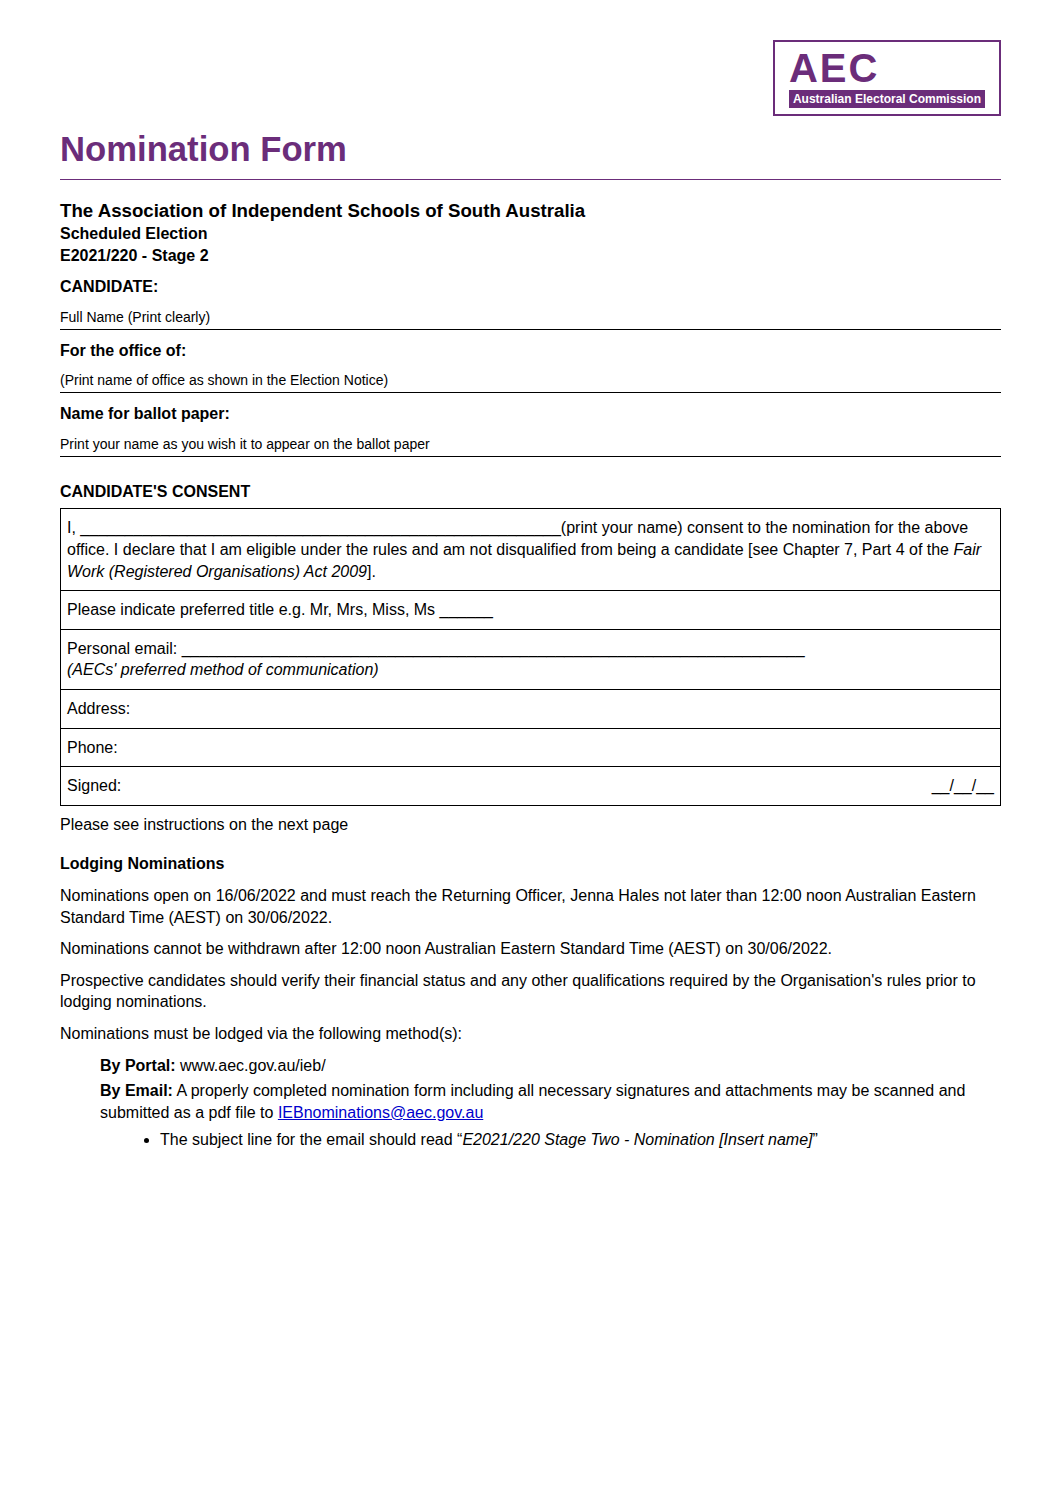AEC Australian Electoral Commission
Nomination Form
The Association of Independent Schools of South Australia
Scheduled Election
E2021/220 - Stage 2
CANDIDATE:
Full Name (Print clearly)
For the office of:
(Print name of office as shown in the Election Notice)
Name for ballot paper:
Print your name as you wish it to appear on the ballot paper
CANDIDATE'S CONSENT
| I, ______________________________________________________(print your name) consent to the nomination for the above office. I declare that I am eligible under the rules and am not disqualified from being a candidate [see Chapter 7, Part 4 of the Fair Work (Registered Organisations) Act 2009 ]. |
| Please indicate preferred title e.g. Mr, Mrs, Miss, Ms ______ |
| Personal email: ______________________________________________________________________ (AECs' preferred method of communication) |
| Address: |
| Phone: |
| Signed: __/__/__ |
Please see instructions on the next page
Lodging Nominations
Nominations open on 16/06/2022 and must reach the Returning Officer, Jenna Hales not later than 12:00 noon Australian Eastern Standard Time (AEST) on 30/06/2022.
Nominations cannot be withdrawn after 12:00 noon Australian Eastern Standard Time (AEST) on 30/06/2022.
Prospective candidates should verify their financial status and any other qualifications required by the Organisation's rules prior to lodging nominations.
Nominations must be lodged via the following method(s):
By Portal: www.aec.gov.au/ieb/
By Email: A properly completed nomination form including all necessary signatures and attachments may be scanned and submitted as a pdf file to IEBnominations@aec.gov.au
The subject line for the email should read “E2021/220 Stage Two - Nomination [Insert name]”